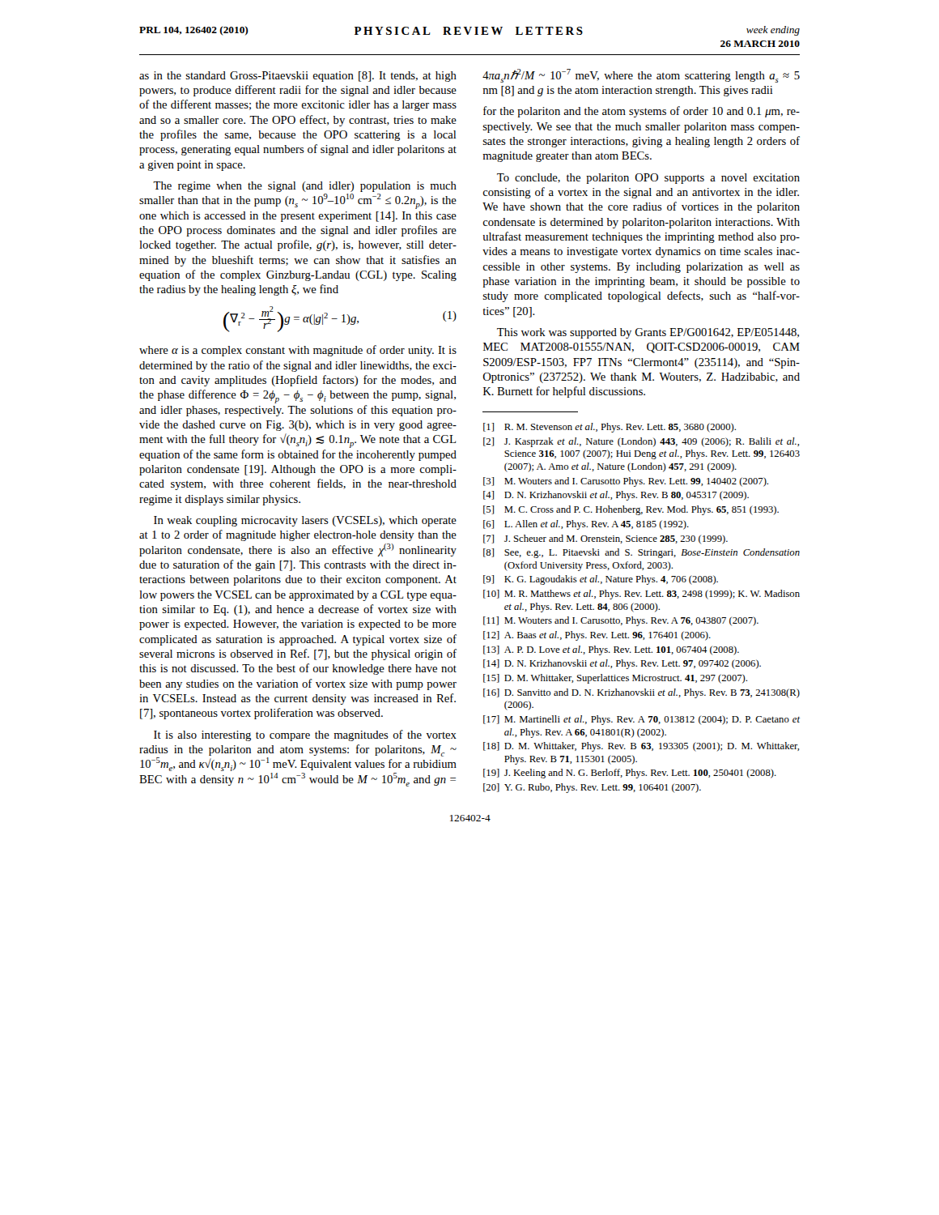PRL 104, 126402 (2010)
PHYSICAL REVIEW LETTERS
week ending26 MARCH 2010
as in the standard Gross-Pitaevskii equation [8]. It tends, at high powers, to produce different radii for the signal and idler because of the different masses; the more excitonic idler has a larger mass and so a smaller core. The OPO effect, by contrast, tries to make the profiles the same, because the OPO scattering is a local process, generating equal numbers of signal and idler polaritons at a given point in space.
The regime when the signal (and idler) population is much smaller than that in the pump (ns ~ 109–1010 cm−2 ≤ 0.2np), is the one which is accessed in the present experiment [14]. In this case the OPO process dominates and the signal and idler profiles are locked together. The actual profile, g(r), is, however, still determined by the blueshift terms; we can show that it satisfies an equation of the complex Ginzburg-Landau (CGL) type. Scaling the radius by the healing length ξ, we find
(1) (∇r2 − m2 r2) g = α(|g|2 − 1)g,
where α is a complex constant with magnitude of order unity. It is determined by the ratio of the signal and idler linewidths, the exciton and cavity amplitudes (Hopfield factors) for the modes, and the phase difference Φ = 2ϕp − ϕs − ϕi between the pump, signal, and idler phases, respectively. The solutions of this equation provide the dashed curve on Fig. 3(b), which is in very good agreement with the full theory for √(nsni) ≲ 0.1np. We note that a CGL equation of the same form is obtained for the incoherently pumped polariton condensate [19]. Although the OPO is a more complicated system, with three coherent fields, in the near-threshold regime it displays similar physics.
In weak coupling microcavity lasers (VCSELs), which operate at 1 to 2 order of magnitude higher electron-hole density than the polariton condensate, there is also an effective χ(3) nonlinearity due to saturation of the gain [7]. This contrasts with the direct interactions between polaritons due to their exciton component. At low powers the VCSEL can be approximated by a CGL type equation similar to Eq. (1), and hence a decrease of vortex size with power is expected. However, the variation is expected to be more complicated as saturation is approached. A typical vortex size of several microns is observed in Ref. [7], but the physical origin of this is not discussed. To the best of our knowledge there have not been any studies on the variation of vortex size with pump power in VCSELs. Instead as the current density was increased in Ref. [7], spontaneous vortex proliferation was observed.
It is also interesting to compare the magnitudes of the vortex radius in the polariton and atom systems: for polaritons, Mc ~ 10−5me, and κ√(nsni) ~ 10−1 meV. Equivalent values for a rubidium BEC with a density n ~ 1014 cm−3 would be M ~ 105me and gn = 4πasnℏ2/M ~ 10−7 meV, where the atom scattering length as ≈ 5 nm [8] and g is the atom interaction strength. This gives radii
for the polariton and the atom systems of order 10 and 0.1 μm, respectively. We see that the much smaller polariton mass compensates the stronger interactions, giving a healing length 2 orders of magnitude greater than atom BECs.
To conclude, the polariton OPO supports a novel excitation consisting of a vortex in the signal and an antivortex in the idler. We have shown that the core radius of vortices in the polariton condensate is determined by polariton-polariton interactions. With ultrafast measurement techniques the imprinting method also provides a means to investigate vortex dynamics on time scales inaccessible in other systems. By including polarization as well as phase variation in the imprinting beam, it should be possible to study more complicated topological defects, such as “half-vortices” [20].
This work was supported by Grants EP/G001642, EP/E051448, MEC MAT2008-01555/NAN, QOIT-CSD2006-00019, CAM S2009/ESP-1503, FP7 ITNs “Clermont4” (235114), and “Spin-Optronics” (237252). We thank M. Wouters, Z. Hadzibabic, and K. Burnett for helpful discussions.
[1] R. M. Stevenson et al., Phys. Rev. Lett. 85, 3680 (2000).
[2] J. Kasprzak et al., Nature (London) 443, 409 (2006); R. Balili et al., Science 316, 1007 (2007); Hui Deng et al., Phys. Rev. Lett. 99, 126403 (2007); A. Amo et al., Nature (London) 457, 291 (2009).
[3] M. Wouters and I. Carusotto Phys. Rev. Lett. 99, 140402 (2007).
[4] D. N. Krizhanovskii et al., Phys. Rev. B 80, 045317 (2009).
[5] M. C. Cross and P. C. Hohenberg, Rev. Mod. Phys. 65, 851 (1993).
[6] L. Allen et al., Phys. Rev. A 45, 8185 (1992).
[7] J. Scheuer and M. Orenstein, Science 285, 230 (1999).
[8] See, e.g., L. Pitaevski and S. Stringari, Bose-Einstein Condensation (Oxford University Press, Oxford, 2003).
[9] K. G. Lagoudakis et al., Nature Phys. 4, 706 (2008).
[10] M. R. Matthews et al., Phys. Rev. Lett. 83, 2498 (1999); K. W. Madison et al., Phys. Rev. Lett. 84, 806 (2000).
[11] M. Wouters and I. Carusotto, Phys. Rev. A 76, 043807 (2007).
[12] A. Baas et al., Phys. Rev. Lett. 96, 176401 (2006).
[13] A. P. D. Love et al., Phys. Rev. Lett. 101, 067404 (2008).
[14] D. N. Krizhanovskii et al., Phys. Rev. Lett. 97, 097402 (2006).
[15] D. M. Whittaker, Superlattices Microstruct. 41, 297 (2007).
[16] D. Sanvitto and D. N. Krizhanovskii et al., Phys. Rev. B 73, 241308(R) (2006).
[17] M. Martinelli et al., Phys. Rev. A 70, 013812 (2004); D. P. Caetano et al., Phys. Rev. A 66, 041801(R) (2002).
[18] D. M. Whittaker, Phys. Rev. B 63, 193305 (2001); D. M. Whittaker, Phys. Rev. B 71, 115301 (2005).
[19] J. Keeling and N. G. Berloff, Phys. Rev. Lett. 100, 250401 (2008).
[20] Y. G. Rubo, Phys. Rev. Lett. 99, 106401 (2007).
126402-4